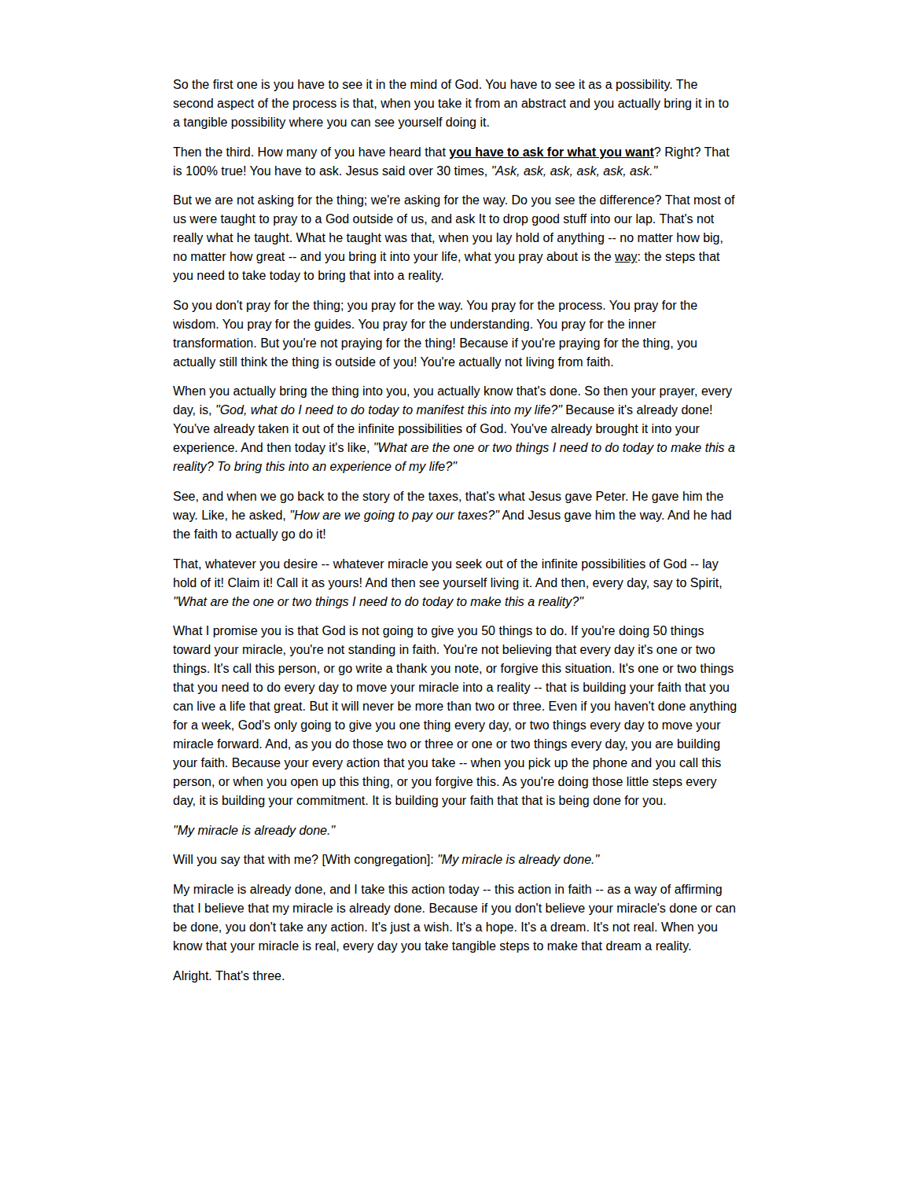So the first one is you have to see it in the mind of God. You have to see it as a possibility. The second aspect of the process is that, when you take it from an abstract and you actually bring it in to a tangible possibility where you can see yourself doing it.
Then the third. How many of you have heard that you have to ask for what you want? Right? That is 100% true! You have to ask. Jesus said over 30 times, "Ask, ask, ask, ask, ask, ask."
But we are not asking for the thing; we're asking for the way. Do you see the difference? That most of us were taught to pray to a God outside of us, and ask It to drop good stuff into our lap. That's not really what he taught. What he taught was that, when you lay hold of anything -- no matter how big, no matter how great -- and you bring it into your life, what you pray about is the way: the steps that you need to take today to bring that into a reality.
So you don't pray for the thing; you pray for the way. You pray for the process. You pray for the wisdom. You pray for the guides. You pray for the understanding. You pray for the inner transformation. But you're not praying for the thing! Because if you're praying for the thing, you actually still think the thing is outside of you! You're actually not living from faith.
When you actually bring the thing into you, you actually know that's done. So then your prayer, every day, is, "God, what do I need to do today to manifest this into my life?" Because it's already done! You've already taken it out of the infinite possibilities of God. You've already brought it into your experience. And then today it's like, "What are the one or two things I need to do today to make this a reality? To bring this into an experience of my life?"
See, and when we go back to the story of the taxes, that's what Jesus gave Peter. He gave him the way. Like, he asked, "How are we going to pay our taxes?" And Jesus gave him the way. And he had the faith to actually go do it!
That, whatever you desire -- whatever miracle you seek out of the infinite possibilities of God -- lay hold of it! Claim it! Call it as yours! And then see yourself living it. And then, every day, say to Spirit, "What are the one or two things I need to do today to make this a reality?"
What I promise you is that God is not going to give you 50 things to do. If you're doing 50 things toward your miracle, you're not standing in faith. You're not believing that every day it's one or two things. It's call this person, or go write a thank you note, or forgive this situation. It's one or two things that you need to do every day to move your miracle into a reality -- that is building your faith that you can live a life that great. But it will never be more than two or three. Even if you haven't done anything for a week, God's only going to give you one thing every day, or two things every day to move your miracle forward. And, as you do those two or three or one or two things every day, you are building your faith. Because your every action that you take -- when you pick up the phone and you call this person, or when you open up this thing, or you forgive this. As you're doing those little steps every day, it is building your commitment. It is building your faith that that is being done for you.
"My miracle is already done."
Will you say that with me? [With congregation]: "My miracle is already done."
My miracle is already done, and I take this action today -- this action in faith -- as a way of affirming that I believe that my miracle is already done. Because if you don't believe your miracle's done or can be done, you don't take any action. It's just a wish. It's a hope. It's a dream. It's not real. When you know that your miracle is real, every day you take tangible steps to make that dream a reality.
Alright. That's three.